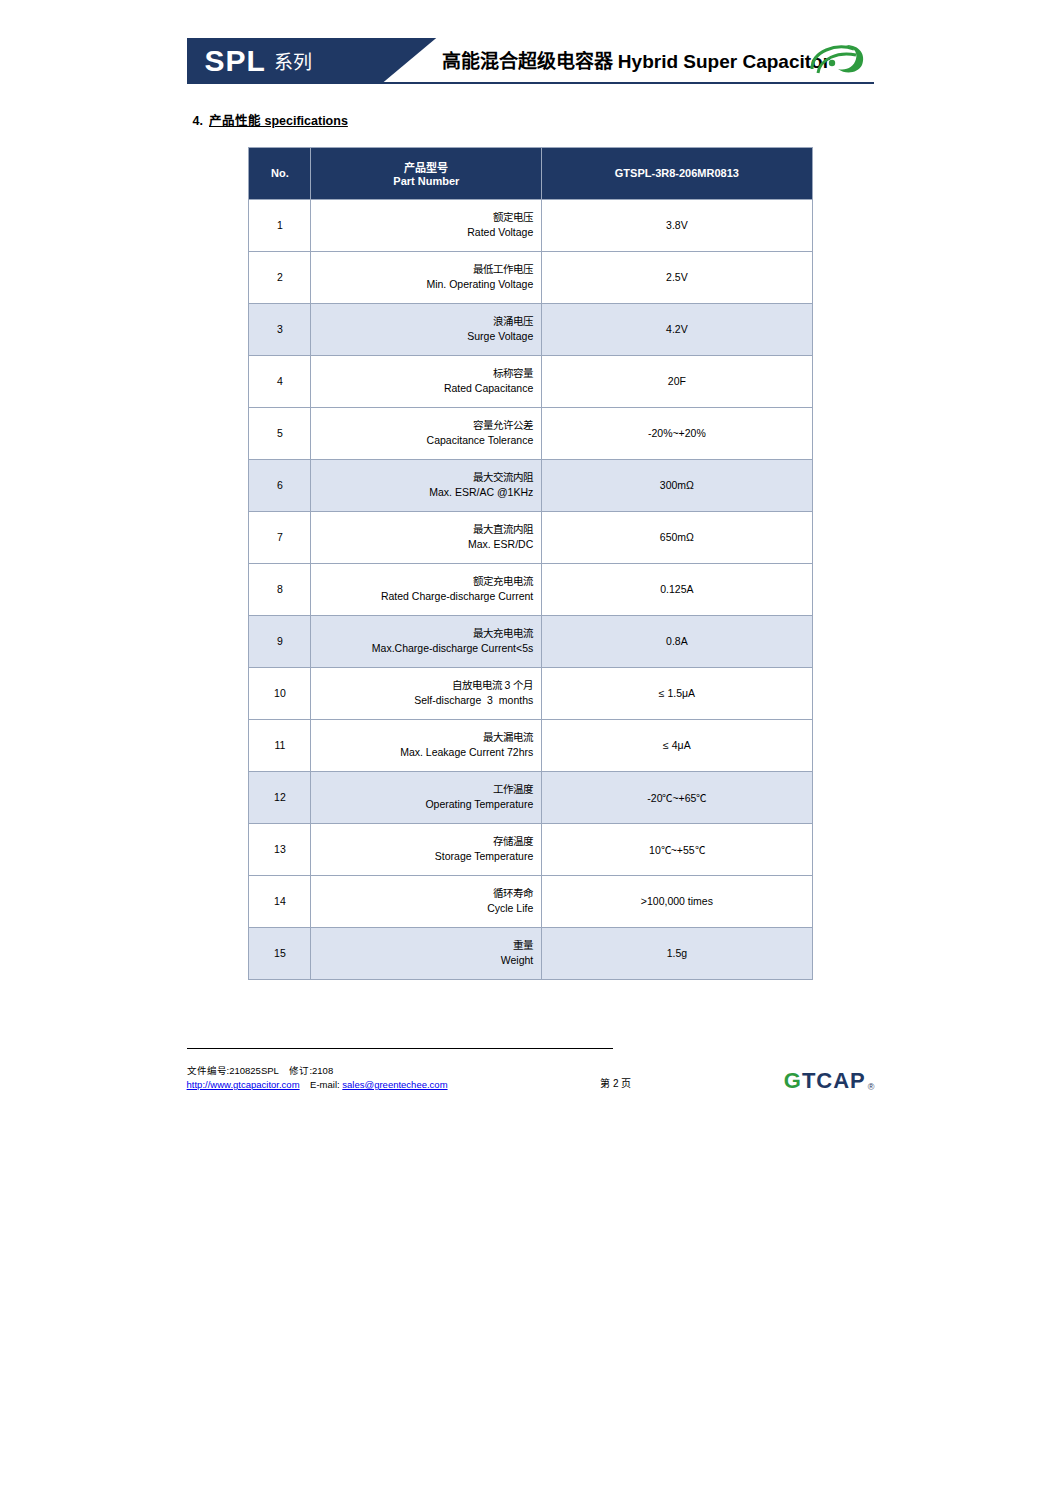SPL 系列
高能混合超级电容器 Hybrid Super Capacitor
4. 产品性能 specifications
| No. | 产品型号 Part Number | GTSPL-3R8-206MR0813 |
| --- | --- | --- |
| 1 | 额定电压 Rated Voltage | 3.8V |
| 2 | 最低工作电压 Min. Operating Voltage | 2.5V |
| 3 | 浪涌电压 Surge Voltage | 4.2V |
| 4 | 标称容量 Rated Capacitance | 20F |
| 5 | 容量允许公差 Capacitance Tolerance | -20%~+20% |
| 6 | 最大交流内阻 Max. ESR/AC @1KHz | 300mΩ |
| 7 | 最大直流内阻 Max. ESR/DC | 650mΩ |
| 8 | 额定充电电流 Rated Charge-discharge Current | 0.125A |
| 9 | 最大充电电流 Max.Charge-discharge Current<5s | 0.8A |
| 10 | 自放电电流 3 个月 Self-discharge 3 months | ≤ 1.5μA |
| 11 | 最大漏电流 Max. Leakage Current 72hrs | ≤ 4μA |
| 12 | 工作温度 Operating Temperature | -20℃~+65℃ |
| 13 | 存储温度 Storage Temperature | 10℃~+55℃ |
| 14 | 循环寿命 Cycle Life | >100,000 times |
| 15 | 重量 Weight | 1.5g |
文件编号:210825SPL 修订:2108
http://www.gtcapacitor.com E-mail: sales@greentechee.com
第 2 页
GTCAP®